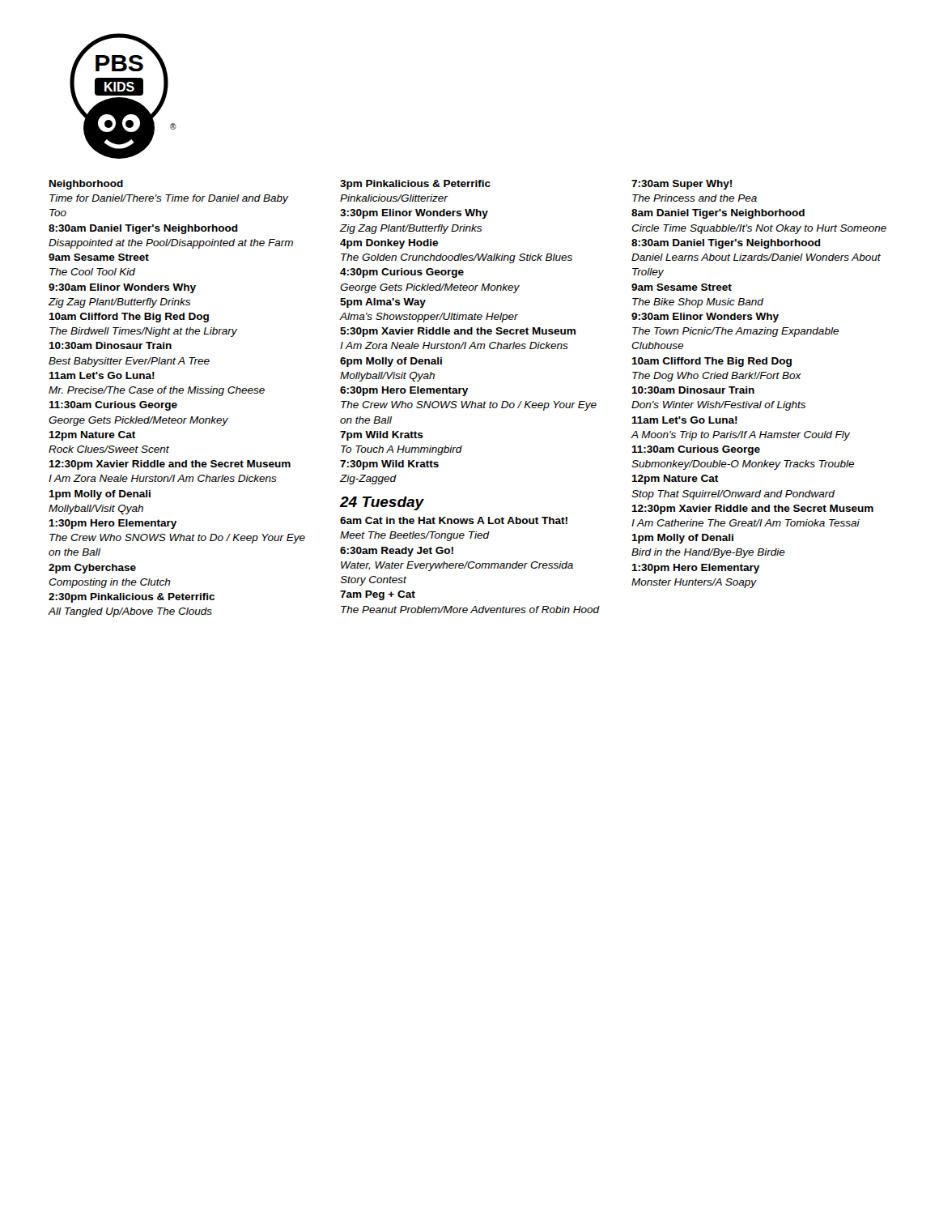PBS KIDS ®
Neighborhood
Time for Daniel/There's Time for Daniel and Baby Too
8:30am Daniel Tiger's Neighborhood
Disappointed at the Pool/Disappointed at the Farm
9am Sesame Street
The Cool Tool Kid
9:30am Elinor Wonders Why
Zig Zag Plant/Butterfly Drinks
10am Clifford The Big Red Dog
The Birdwell Times/Night at the Library
10:30am Dinosaur Train
Best Babysitter Ever/Plant A Tree
11am Let's Go Luna!
Mr. Precise/The Case of the Missing Cheese
11:30am Curious George
George Gets Pickled/Meteor Monkey
12pm Nature Cat
Rock Clues/Sweet Scent
12:30pm Xavier Riddle and the Secret Museum
I Am Zora Neale Hurston/I Am Charles Dickens
1pm Molly of Denali
Mollyball/Visit Qyah
1:30pm Hero Elementary
The Crew Who SNOWS What to Do / Keep Your Eye on the Ball
2pm Cyberchase
Composting in the Clutch
2:30pm Pinkalicious & Peterrific
All Tangled Up/Above The Clouds
3pm Pinkalicious & Peterrific
Pinkalicious/Glitterizer
3:30pm Elinor Wonders Why
Zig Zag Plant/Butterfly Drinks
4pm Donkey Hodie
The Golden Crunchdoodles/Walking Stick Blues
4:30pm Curious George
George Gets Pickled/Meteor Monkey
5pm Alma's Way
Alma's Showstopper/Ultimate Helper
5:30pm Xavier Riddle and the Secret Museum
I Am Zora Neale Hurston/I Am Charles Dickens
6pm Molly of Denali
Mollyball/Visit Qyah
6:30pm Hero Elementary
The Crew Who SNOWS What to Do / Keep Your Eye on the Ball
7pm Wild Kratts
To Touch A Hummingbird
7:30pm Wild Kratts
Zig-Zagged
24 Tuesday
6am Cat in the Hat Knows A Lot About That!
Meet The Beetles/Tongue Tied
6:30am Ready Jet Go!
Water, Water Everywhere/Commander Cressida Story Contest
7am Peg + Cat
The Peanut Problem/More Adventures of Robin Hood
7:30am Super Why!
The Princess and the Pea
8am Daniel Tiger's Neighborhood
Circle Time Squabble/It's Not Okay to Hurt Someone
8:30am Daniel Tiger's Neighborhood
Daniel Learns About Lizards/Daniel Wonders About Trolley
9am Sesame Street
The Bike Shop Music Band
9:30am Elinor Wonders Why
The Town Picnic/The Amazing Expandable Clubhouse
10am Clifford The Big Red Dog
The Dog Who Cried Bark!/Fort Box
10:30am Dinosaur Train
Don's Winter Wish/Festival of Lights
11am Let's Go Luna!
A Moon's Trip to Paris/If A Hamster Could Fly
11:30am Curious George
Submonkey/Double-O Monkey Tracks Trouble
12pm Nature Cat
Stop That Squirrel/Onward and Pondward
12:30pm Xavier Riddle and the Secret Museum
I Am Catherine The Great/I Am Tomioka Tessai
1pm Molly of Denali
Bird in the Hand/Bye-Bye Birdie
1:30pm Hero Elementary
Monster Hunters/A Soapy